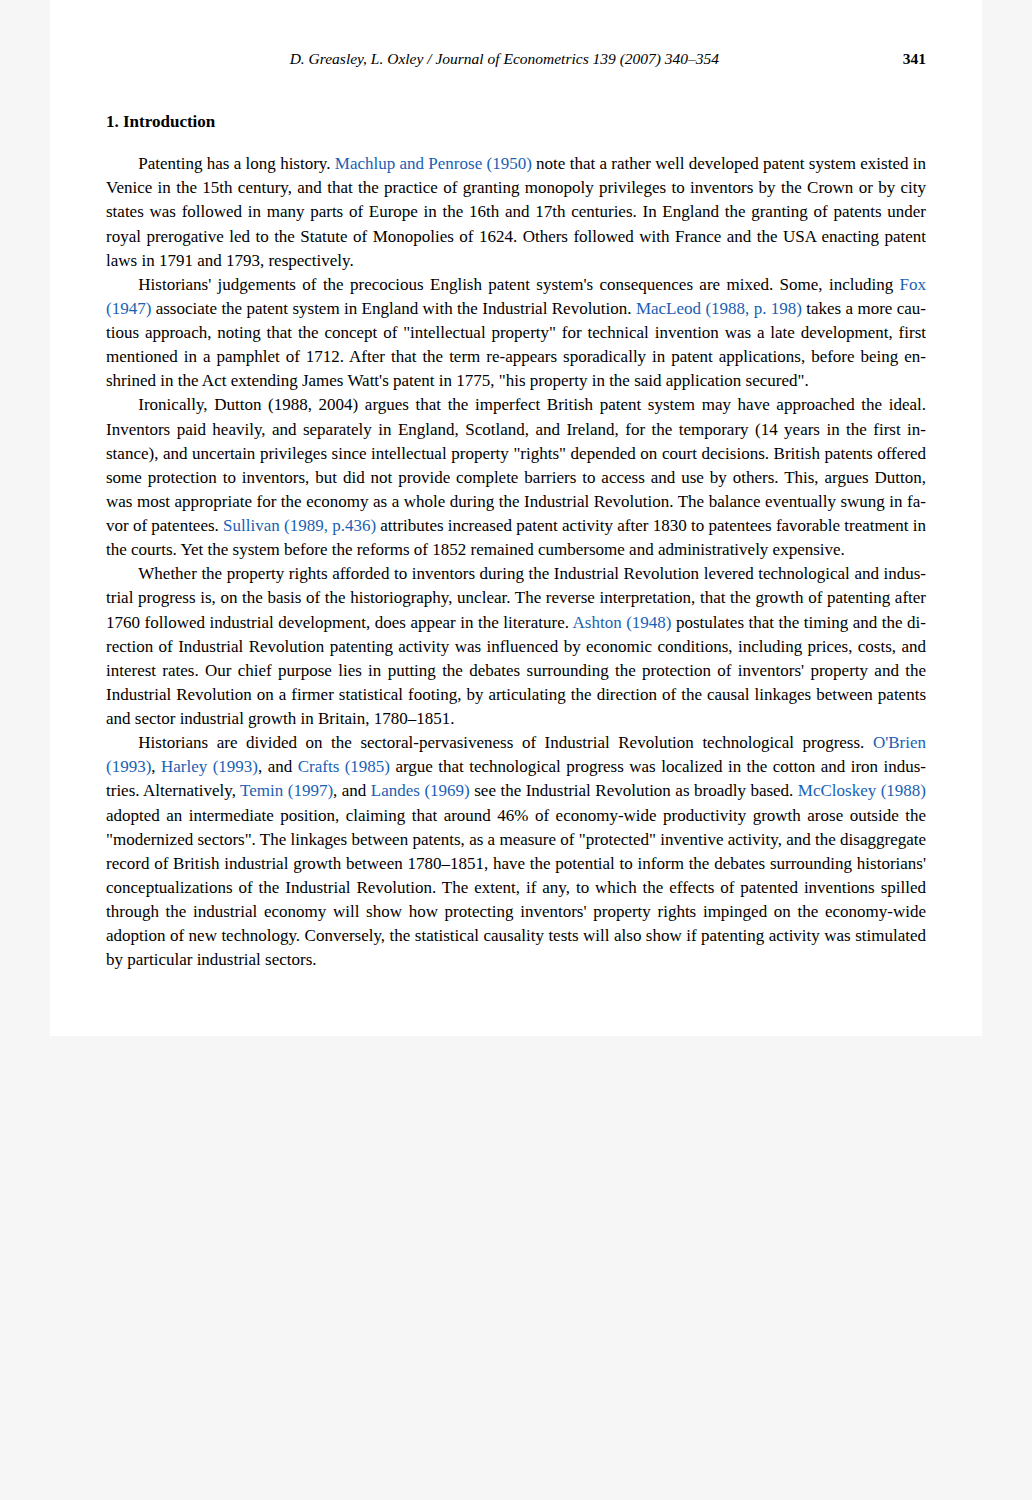D. Greasley, L. Oxley / Journal of Econometrics 139 (2007) 340–354 341
1. Introduction
Patenting has a long history. Machlup and Penrose (1950) note that a rather well developed patent system existed in Venice in the 15th century, and that the practice of granting monopoly privileges to inventors by the Crown or by city states was followed in many parts of Europe in the 16th and 17th centuries. In England the granting of patents under royal prerogative led to the Statute of Monopolies of 1624. Others followed with France and the USA enacting patent laws in 1791 and 1793, respectively.
Historians' judgements of the precocious English patent system's consequences are mixed. Some, including Fox (1947) associate the patent system in England with the Industrial Revolution. MacLeod (1988, p. 198) takes a more cautious approach, noting that the concept of "intellectual property" for technical invention was a late development, first mentioned in a pamphlet of 1712. After that the term re-appears sporadically in patent applications, before being enshrined in the Act extending James Watt's patent in 1775, "his property in the said application secured".
Ironically, Dutton (1988, 2004) argues that the imperfect British patent system may have approached the ideal. Inventors paid heavily, and separately in England, Scotland, and Ireland, for the temporary (14 years in the first instance), and uncertain privileges since intellectual property "rights" depended on court decisions. British patents offered some protection to inventors, but did not provide complete barriers to access and use by others. This, argues Dutton, was most appropriate for the economy as a whole during the Industrial Revolution. The balance eventually swung in favor of patentees. Sullivan (1989, p.436) attributes increased patent activity after 1830 to patentees favorable treatment in the courts. Yet the system before the reforms of 1852 remained cumbersome and administratively expensive.
Whether the property rights afforded to inventors during the Industrial Revolution levered technological and industrial progress is, on the basis of the historiography, unclear. The reverse interpretation, that the growth of patenting after 1760 followed industrial development, does appear in the literature. Ashton (1948) postulates that the timing and the direction of Industrial Revolution patenting activity was influenced by economic conditions, including prices, costs, and interest rates. Our chief purpose lies in putting the debates surrounding the protection of inventors' property and the Industrial Revolution on a firmer statistical footing, by articulating the direction of the causal linkages between patents and sector industrial growth in Britain, 1780–1851.
Historians are divided on the sectoral-pervasiveness of Industrial Revolution technological progress. O'Brien (1993), Harley (1993), and Crafts (1985) argue that technological progress was localized in the cotton and iron industries. Alternatively, Temin (1997), and Landes (1969) see the Industrial Revolution as broadly based. McCloskey (1988) adopted an intermediate position, claiming that around 46% of economy-wide productivity growth arose outside the "modernized sectors". The linkages between patents, as a measure of "protected" inventive activity, and the disaggregate record of British industrial growth between 1780–1851, have the potential to inform the debates surrounding historians' conceptualizations of the Industrial Revolution. The extent, if any, to which the effects of patented inventions spilled through the industrial economy will show how protecting inventors' property rights impinged on the economy-wide adoption of new technology. Conversely, the statistical causality tests will also show if patenting activity was stimulated by particular industrial sectors.